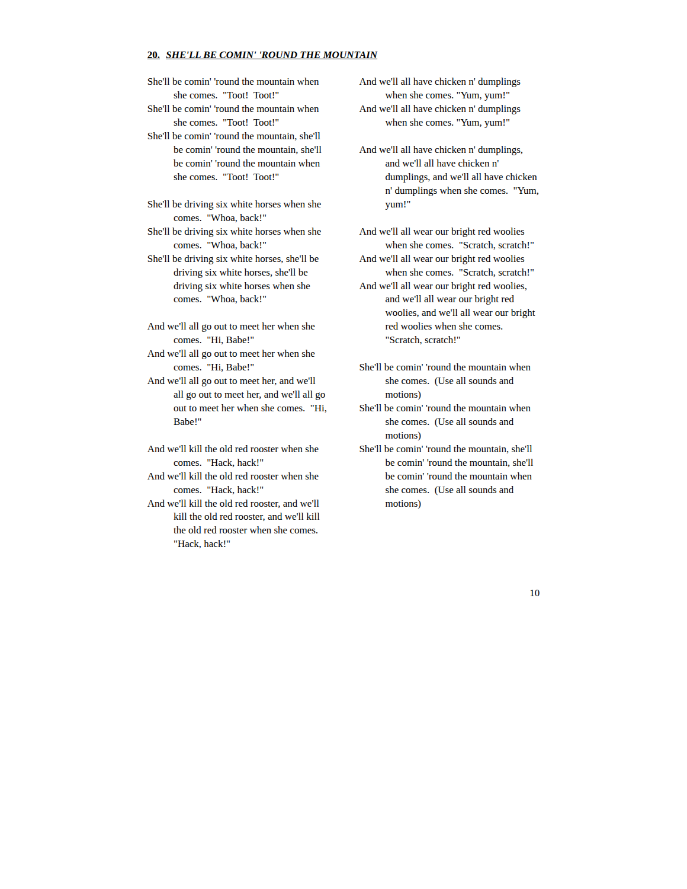20. SHE'LL BE COMIN' 'ROUND THE MOUNTAIN
She'll be comin' 'round the mountain when she comes. "Toot! Toot!"
She'll be comin' 'round the mountain when she comes. "Toot! Toot!"
She'll be comin' 'round the mountain, she'll be comin' 'round the mountain, she'll be comin' 'round the mountain when she comes. "Toot! Toot!"
She'll be driving six white horses when she comes. "Whoa, back!"
She'll be driving six white horses when she comes. "Whoa, back!"
She'll be driving six white horses, she'll be driving six white horses, she'll be driving six white horses when she comes. "Whoa, back!"
And we'll all go out to meet her when she comes. "Hi, Babe!"
And we'll all go out to meet her when she comes. "Hi, Babe!"
And we'll all go out to meet her, and we'll all go out to meet her, and we'll all go out to meet her when she comes. "Hi, Babe!"
And we'll kill the old red rooster when she comes. "Hack, hack!"
And we'll kill the old red rooster when she comes. "Hack, hack!"
And we'll kill the old red rooster, and we'll kill the old red rooster, and we'll kill the old red rooster when she comes. "Hack, hack!"
And we'll all have chicken n' dumplings when she comes. "Yum, yum!"
And we'll all have chicken n' dumplings when she comes. "Yum, yum!"
And we'll all have chicken n' dumplings, and we'll all have chicken n' dumplings, and we'll all have chicken n' dumplings when she comes. "Yum, yum!"
And we'll all wear our bright red woolies when she comes. "Scratch, scratch!"
And we'll all wear our bright red woolies when she comes. "Scratch, scratch!"
And we'll all wear our bright red woolies, and we'll all wear our bright red woolies, and we'll all wear our bright red woolies when she comes. "Scratch, scratch!"
She'll be comin' 'round the mountain when she comes. (Use all sounds and motions)
She'll be comin' 'round the mountain when she comes. (Use all sounds and motions)
She'll be comin' 'round the mountain, she'll be comin' 'round the mountain, she'll be comin' 'round the mountain when she comes. (Use all sounds and motions)
10